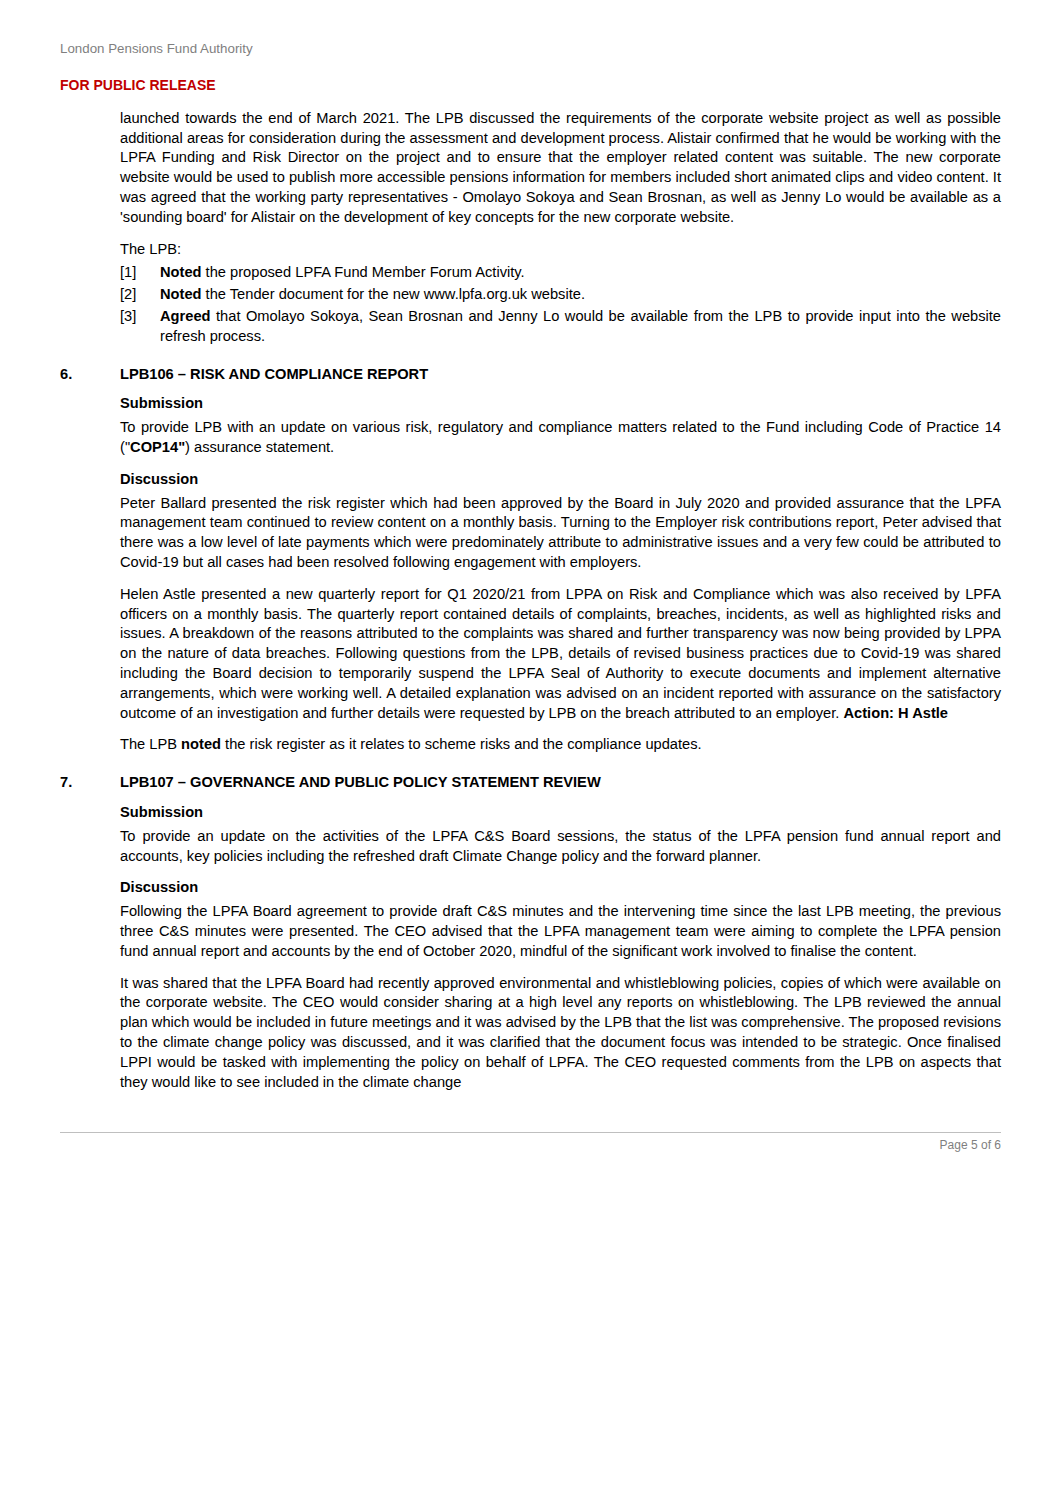London Pensions Fund Authority
FOR PUBLIC RELEASE
launched towards the end of March 2021. The LPB discussed the requirements of the corporate website project as well as possible additional areas for consideration during the assessment and development process. Alistair confirmed that he would be working with the LPFA Funding and Risk Director on the project and to ensure that the employer related content was suitable. The new corporate website would be used to publish more accessible pensions information for members included short animated clips and video content. It was agreed that the working party representatives - Omolayo Sokoya and Sean Brosnan, as well as Jenny Lo would be available as a 'sounding board' for Alistair on the development of key concepts for the new corporate website.
The LPB:
[1]
Noted the proposed LPFA Fund Member Forum Activity.
[2]
Noted the Tender document for the new www.lpfa.org.uk website.
[3]
Agreed that Omolayo Sokoya, Sean Brosnan and Jenny Lo would be available from the LPB to provide input into the website refresh process.
6. LPB106 – RISK AND COMPLIANCE REPORT
Submission
To provide LPB with an update on various risk, regulatory and compliance matters related to the Fund including Code of Practice 14 ("COP14") assurance statement.
Discussion
Peter Ballard presented the risk register which had been approved by the Board in July 2020 and provided assurance that the LPFA management team continued to review content on a monthly basis. Turning to the Employer risk contributions report, Peter advised that there was a low level of late payments which were predominately attribute to administrative issues and a very few could be attributed to Covid-19 but all cases had been resolved following engagement with employers.
Helen Astle presented a new quarterly report for Q1 2020/21 from LPPA on Risk and Compliance which was also received by LPFA officers on a monthly basis. The quarterly report contained details of complaints, breaches, incidents, as well as highlighted risks and issues. A breakdown of the reasons attributed to the complaints was shared and further transparency was now being provided by LPPA on the nature of data breaches. Following questions from the LPB, details of revised business practices due to Covid-19 was shared including the Board decision to temporarily suspend the LPFA Seal of Authority to execute documents and implement alternative arrangements, which were working well. A detailed explanation was advised on an incident reported with assurance on the satisfactory outcome of an investigation and further details were requested by LPB on the breach attributed to an employer. Action: H Astle
The LPB noted the risk register as it relates to scheme risks and the compliance updates.
7. LPB107 – GOVERNANCE AND PUBLIC POLICY STATEMENT REVIEW
Submission
To provide an update on the activities of the LPFA C&S Board sessions, the status of the LPFA pension fund annual report and accounts, key policies including the refreshed draft Climate Change policy and the forward planner.
Discussion
Following the LPFA Board agreement to provide draft C&S minutes and the intervening time since the last LPB meeting, the previous three C&S minutes were presented. The CEO advised that the LPFA management team were aiming to complete the LPFA pension fund annual report and accounts by the end of October 2020, mindful of the significant work involved to finalise the content.
It was shared that the LPFA Board had recently approved environmental and whistleblowing policies, copies of which were available on the corporate website. The CEO would consider sharing at a high level any reports on whistleblowing. The LPB reviewed the annual plan which would be included in future meetings and it was advised by the LPB that the list was comprehensive. The proposed revisions to the climate change policy was discussed, and it was clarified that the document focus was intended to be strategic. Once finalised LPPI would be tasked with implementing the policy on behalf of LPFA. The CEO requested comments from the LPB on aspects that they would like to see included in the climate change
Page 5 of 6